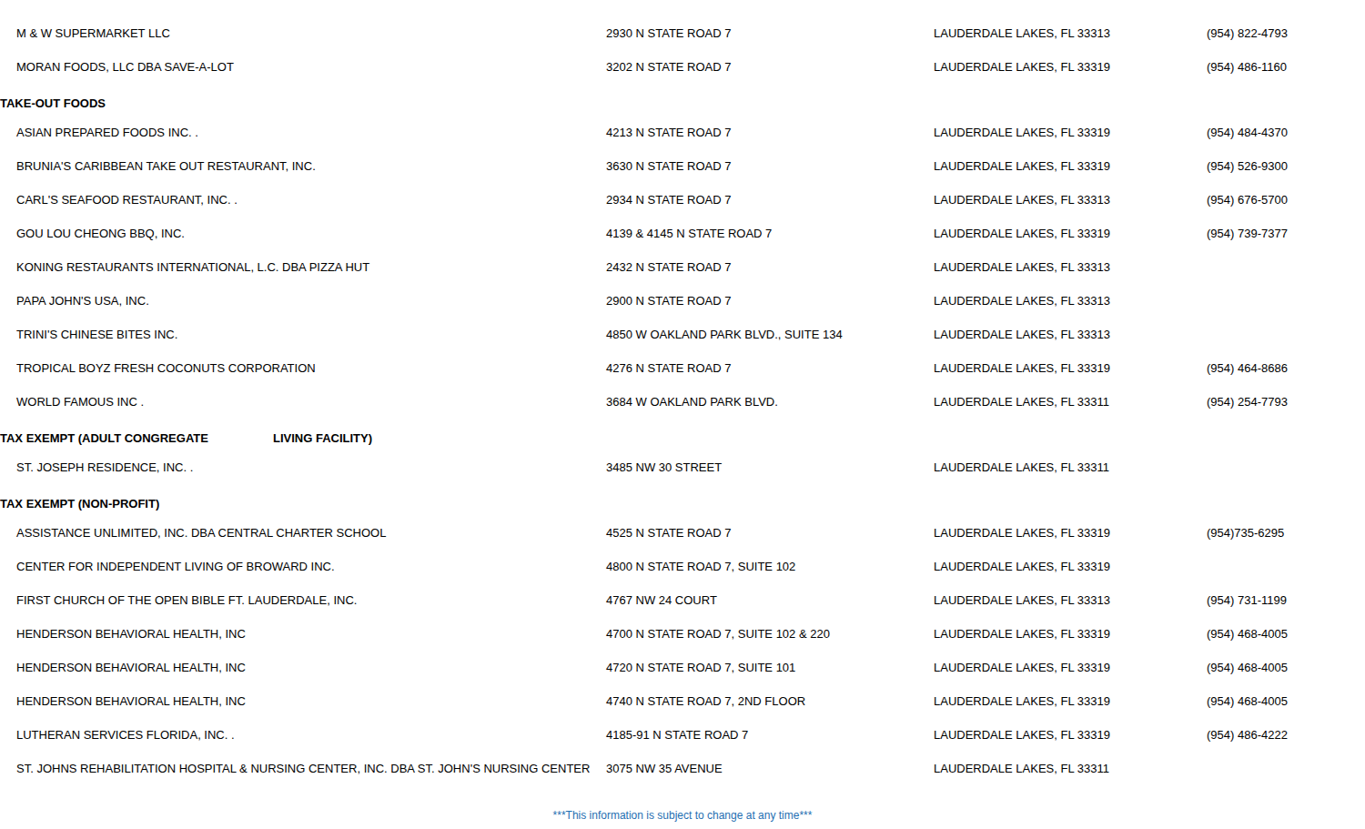| M & W SUPERMARKET LLC | 2930 N STATE ROAD 7 | LAUDERDALE LAKES, FL 33313 | (954) 822-4793 |
| MORAN FOODS, LLC DBA SAVE-A-LOT | 3202 N STATE ROAD 7 | LAUDERDALE LAKES, FL 33319 | (954) 486-1160 |
| TAKE-OUT FOODS | | | |
| ASIAN PREPARED FOODS INC. . | 4213 N STATE ROAD 7 | LAUDERDALE LAKES, FL 33319 | (954) 484-4370 |
| BRUNIA'S CARIBBEAN TAKE OUT RESTAURANT, INC. | 3630 N STATE ROAD 7 | LAUDERDALE LAKES, FL 33319 | (954) 526-9300 |
| CARL'S SEAFOOD RESTAURANT, INC. . | 2934 N STATE ROAD 7 | LAUDERDALE LAKES, FL 33313 | (954) 676-5700 |
| GOU LOU CHEONG BBQ, INC. | 4139 & 4145 N STATE ROAD 7 | LAUDERDALE LAKES, FL 33319 | (954) 739-7377 |
| KONING RESTAURANTS INTERNATIONAL, L.C. DBA PIZZA HUT | 2432 N STATE ROAD 7 | LAUDERDALE LAKES, FL 33313 | |
| PAPA JOHN'S USA, INC. | 2900 N STATE ROAD 7 | LAUDERDALE LAKES, FL 33313 | |
| TRINI'S CHINESE BITES INC. | 4850 W OAKLAND PARK BLVD., SUITE 134 | LAUDERDALE LAKES, FL 33313 | |
| TROPICAL BOYZ FRESH COCONUTS CORPORATION | 4276 N STATE ROAD 7 | LAUDERDALE LAKES, FL 33319 | (954) 464-8686 |
| WORLD FAMOUS INC . | 3684 W OAKLAND PARK BLVD. | LAUDERDALE LAKES, FL 33311 | (954) 254-7793 |
| TAX EXEMPT (ADULT CONGREGATE LIVING FACILITY) | | | |
| ST. JOSEPH RESIDENCE, INC. . | 3485 NW 30 STREET | LAUDERDALE LAKES, FL 33311 | |
| TAX EXEMPT (NON-PROFIT) | | | |
| ASSISTANCE UNLIMITED, INC. DBA CENTRAL CHARTER SCHOOL | 4525 N STATE ROAD 7 | LAUDERDALE LAKES, FL 33319 | (954)735-6295 |
| CENTER FOR INDEPENDENT LIVING OF BROWARD INC. | 4800 N STATE ROAD 7, SUITE 102 | LAUDERDALE LAKES, FL 33319 | |
| FIRST CHURCH OF THE OPEN BIBLE FT. LAUDERDALE, INC. | 4767 NW 24 COURT | LAUDERDALE LAKES, FL 33313 | (954) 731-1199 |
| HENDERSON BEHAVIORAL HEALTH, INC | 4700 N STATE ROAD 7, SUITE 102 & 220 | LAUDERDALE LAKES, FL 33319 | (954) 468-4005 |
| HENDERSON BEHAVIORAL HEALTH, INC | 4720 N STATE ROAD 7, SUITE 101 | LAUDERDALE LAKES, FL 33319 | (954) 468-4005 |
| HENDERSON BEHAVIORAL HEALTH, INC | 4740 N STATE ROAD 7, 2ND FLOOR | LAUDERDALE LAKES, FL 33319 | (954) 468-4005 |
| LUTHERAN SERVICES FLORIDA, INC. . | 4185-91 N STATE ROAD 7 | LAUDERDALE LAKES, FL 33319 | (954) 486-4222 |
| ST. JOHNS REHABILITATION HOSPITAL & NURSING CENTER, INC. DBA ST. JOHN'S NURSING CENTER | 3075 NW 35 AVENUE | LAUDERDALE LAKES, FL 33311 | |
***This information is subject to change at any time***